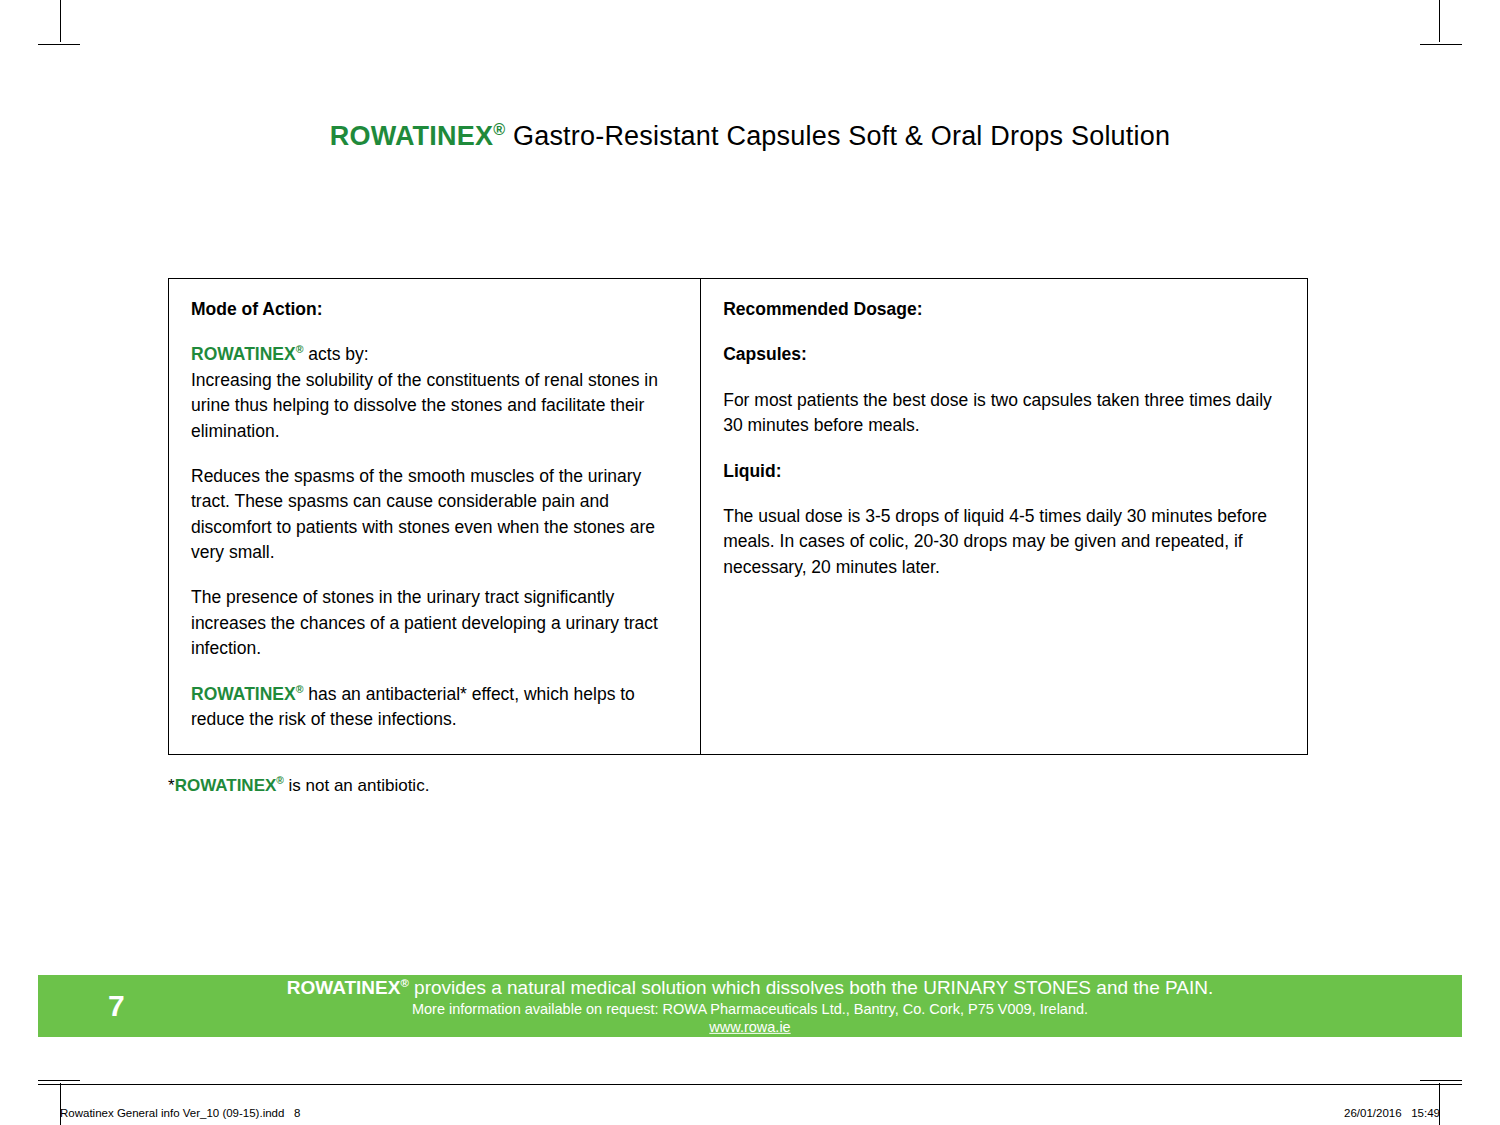ROWATINEX® Gastro-Resistant Capsules Soft & Oral Drops Solution
| Mode of Action: ROWATINEX ® acts by: Increasing the solubility of the constituents of renal stones in urine thus helping to dissolve the stones and facilitate their elimination. Reduces the spasms of the smooth muscles of the urinary tract. These spasms can cause considerable pain and discomfort to patients with stones even when the stones are very small. The presence of stones in the urinary tract significantly increases the chances of a patient developing a urinary tract infection. ROWATINEX ® has an antibacterial* effect, which helps to reduce the risk of these infections. | Recommended Dosage: Capsules: For most patients the best dose is two capsules taken three times daily 30 minutes before meals. Liquid: The usual dose is 3-5 drops of liquid 4-5 times daily 30 minutes before meals. In cases of colic, 20-30 drops may be given and repeated, if necessary, 20 minutes later. |
*ROWATINEX® is not an antibiotic.
7
ROWATINEX® provides a natural medical solution which dissolves both the URINARY STONES and the PAIN.
More information available on request: ROWA Pharmaceuticals Ltd., Bantry, Co. Cork, P75 V009, Ireland.
www.rowa.ie
Rowatinex General info Ver_10 (09-15).indd 8
26/01/2016 15:49